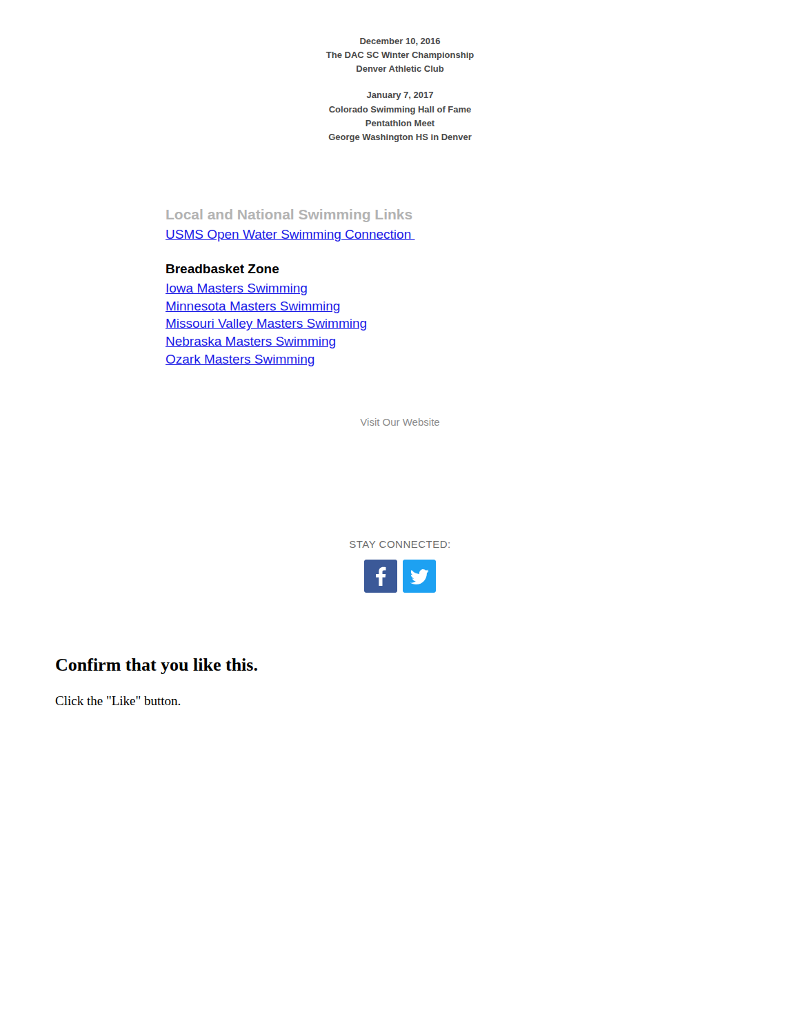December 10, 2016
The DAC SC Winter Championship
Denver Athletic Club
January 7, 2017
Colorado Swimming Hall of Fame
Pentathlon Meet
George Washington HS in Denver
Local and National Swimming Links
USMS Open Water Swimming Connection
Breadbasket Zone
Iowa Masters Swimming
Minnesota Masters Swimming
Missouri Valley Masters Swimming
Nebraska Masters Swimming
Ozark Masters Swimming
Visit Our Website
STAY CONNECTED:
Confirm that you like this.
Click the "Like" button.